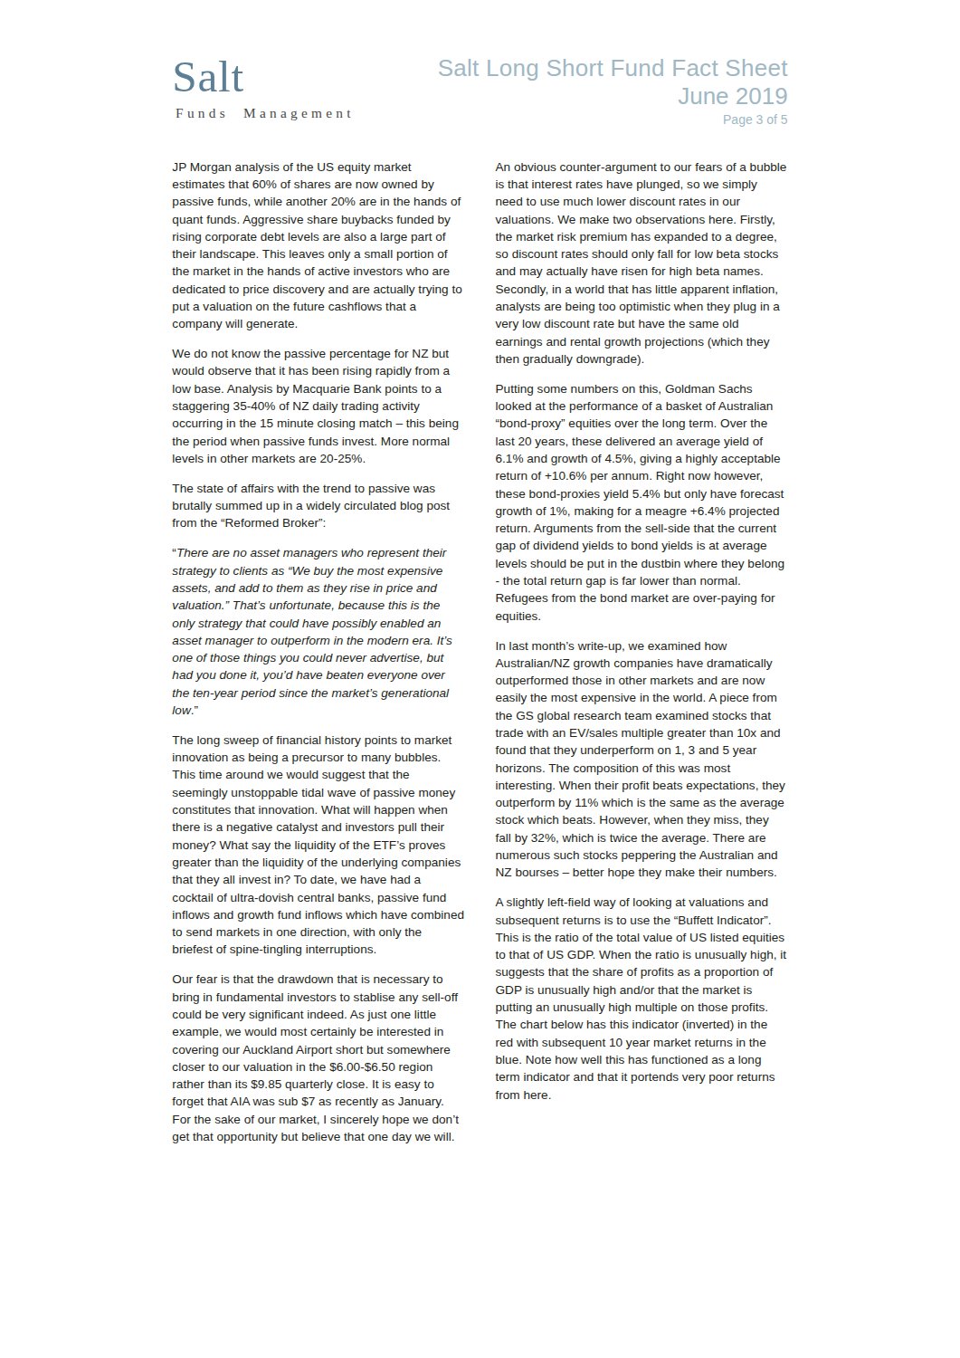Salt Funds Management
Salt Long Short Fund Fact Sheet June 2019 Page 3 of 5
JP Morgan analysis of the US equity market estimates that 60% of shares are now owned by passive funds, while another 20% are in the hands of quant funds. Aggressive share buybacks funded by rising corporate debt levels are also a large part of their landscape. This leaves only a small portion of the market in the hands of active investors who are dedicated to price discovery and are actually trying to put a valuation on the future cashflows that a company will generate.
We do not know the passive percentage for NZ but would observe that it has been rising rapidly from a low base. Analysis by Macquarie Bank points to a staggering 35-40% of NZ daily trading activity occurring in the 15 minute closing match – this being the period when passive funds invest. More normal levels in other markets are 20-25%.
The state of affairs with the trend to passive was brutally summed up in a widely circulated blog post from the “Reformed Broker”:
“There are no asset managers who represent their strategy to clients as “We buy the most expensive assets, and add to them as they rise in price and valuation.” That’s unfortunate, because this is the only strategy that could have possibly enabled an asset manager to outperform in the modern era. It’s one of those things you could never advertise, but had you done it, you’d have beaten everyone over the ten-year period since the market’s generational low.”
The long sweep of financial history points to market innovation as being a precursor to many bubbles. This time around we would suggest that the seemingly unstoppable tidal wave of passive money constitutes that innovation. What will happen when there is a negative catalyst and investors pull their money? What say the liquidity of the ETF’s proves greater than the liquidity of the underlying companies that they all invest in? To date, we have had a cocktail of ultra-dovish central banks, passive fund inflows and growth fund inflows which have combined to send markets in one direction, with only the briefest of spine-tingling interruptions.
Our fear is that the drawdown that is necessary to bring in fundamental investors to stablise any sell-off could be very significant indeed. As just one little example, we would most certainly be interested in covering our Auckland Airport short but somewhere closer to our valuation in the $6.00-$6.50 region rather than its $9.85 quarterly close. It is easy to forget that AIA was sub $7 as recently as January. For the sake of our market, I sincerely hope we don’t get that opportunity but believe that one day we will.
An obvious counter-argument to our fears of a bubble is that interest rates have plunged, so we simply need to use much lower discount rates in our valuations. We make two observations here. Firstly, the market risk premium has expanded to a degree, so discount rates should only fall for low beta stocks and may actually have risen for high beta names. Secondly, in a world that has little apparent inflation, analysts are being too optimistic when they plug in a very low discount rate but have the same old earnings and rental growth projections (which they then gradually downgrade).
Putting some numbers on this, Goldman Sachs looked at the performance of a basket of Australian “bond-proxy” equities over the long term. Over the last 20 years, these delivered an average yield of 6.1% and growth of 4.5%, giving a highly acceptable return of +10.6% per annum. Right now however, these bond-proxies yield 5.4% but only have forecast growth of 1%, making for a meagre +6.4% projected return. Arguments from the sell-side that the current gap of dividend yields to bond yields is at average levels should be put in the dustbin where they belong - the total return gap is far lower than normal. Refugees from the bond market are over-paying for equities.
In last month’s write-up, we examined how Australian/NZ growth companies have dramatically outperformed those in other markets and are now easily the most expensive in the world. A piece from the GS global research team examined stocks that trade with an EV/sales multiple greater than 10x and found that they underperform on 1, 3 and 5 year horizons. The composition of this was most interesting. When their profit beats expectations, they outperform by 11% which is the same as the average stock which beats. However, when they miss, they fall by 32%, which is twice the average. There are numerous such stocks peppering the Australian and NZ bourses – better hope they make their numbers.
A slightly left-field way of looking at valuations and subsequent returns is to use the “Buffett Indicator”. This is the ratio of the total value of US listed equities to that of US GDP. When the ratio is unusually high, it suggests that the share of profits as a proportion of GDP is unusually high and/or that the market is putting an unusually high multiple on those profits. The chart below has this indicator (inverted) in the red with subsequent 10 year market returns in the blue. Note how well this has functioned as a long term indicator and that it portends very poor returns from here.